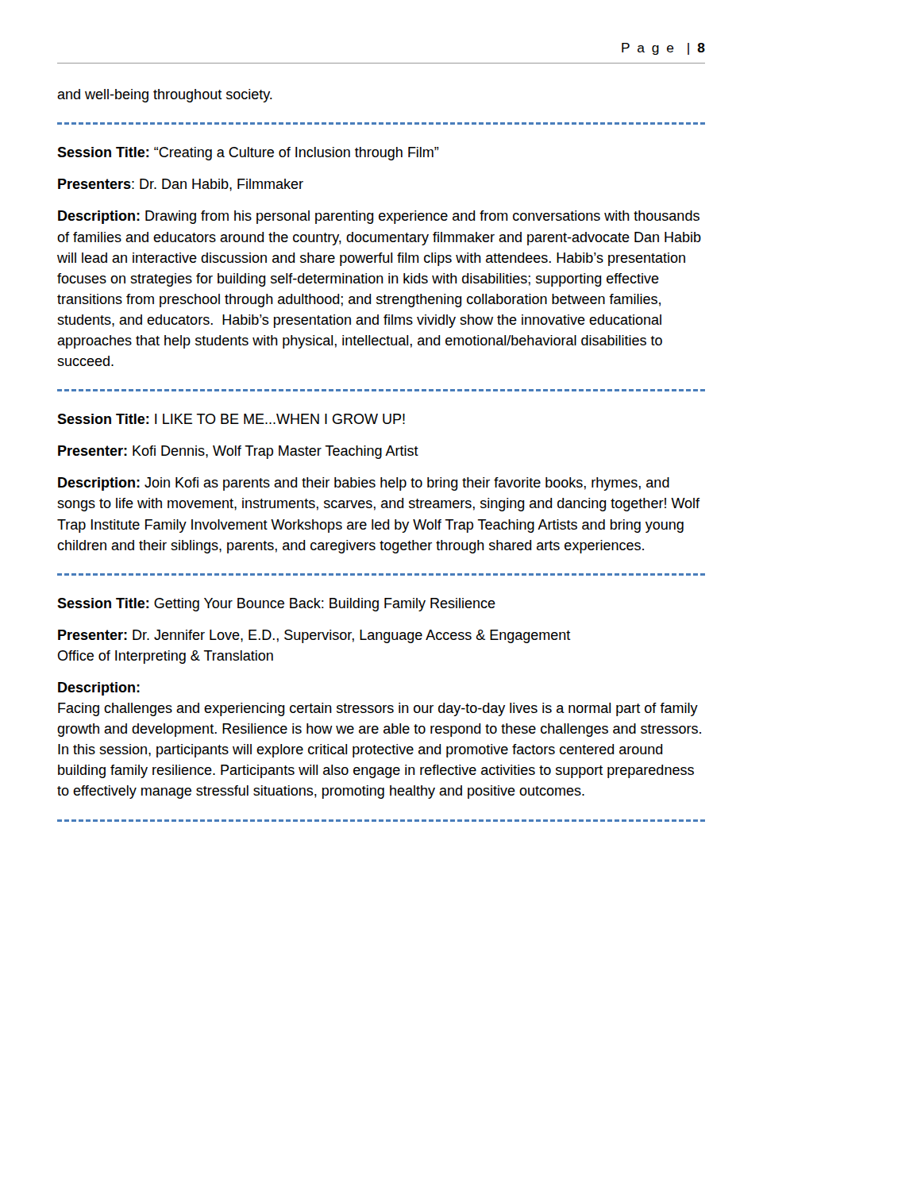P a g e | 8
and well-being throughout society.
Session Title: “Creating a Culture of Inclusion through Film”
Presenters: Dr. Dan Habib, Filmmaker
Description: Drawing from his personal parenting experience and from conversations with thousands of families and educators around the country, documentary filmmaker and parent-advocate Dan Habib will lead an interactive discussion and share powerful film clips with attendees. Habib’s presentation focuses on strategies for building self-determination in kids with disabilities; supporting effective transitions from preschool through adulthood; and strengthening collaboration between families, students, and educators. Habib’s presentation and films vividly show the innovative educational approaches that help students with physical, intellectual, and emotional/behavioral disabilities to succeed.
Session Title: I LIKE TO BE ME...WHEN I GROW UP!
Presenter: Kofi Dennis, Wolf Trap Master Teaching Artist
Description: Join Kofi as parents and their babies help to bring their favorite books, rhymes, and songs to life with movement, instruments, scarves, and streamers, singing and dancing together! Wolf Trap Institute Family Involvement Workshops are led by Wolf Trap Teaching Artists and bring young children and their siblings, parents, and caregivers together through shared arts experiences.
Session Title: Getting Your Bounce Back: Building Family Resilience
Presenter: Dr. Jennifer Love, E.D., Supervisor, Language Access & Engagement
Office of Interpreting & Translation
Description:
Facing challenges and experiencing certain stressors in our day-to-day lives is a normal part of family growth and development. Resilience is how we are able to respond to these challenges and stressors. In this session, participants will explore critical protective and promotive factors centered around building family resilience. Participants will also engage in reflective activities to support preparedness to effectively manage stressful situations, promoting healthy and positive outcomes.